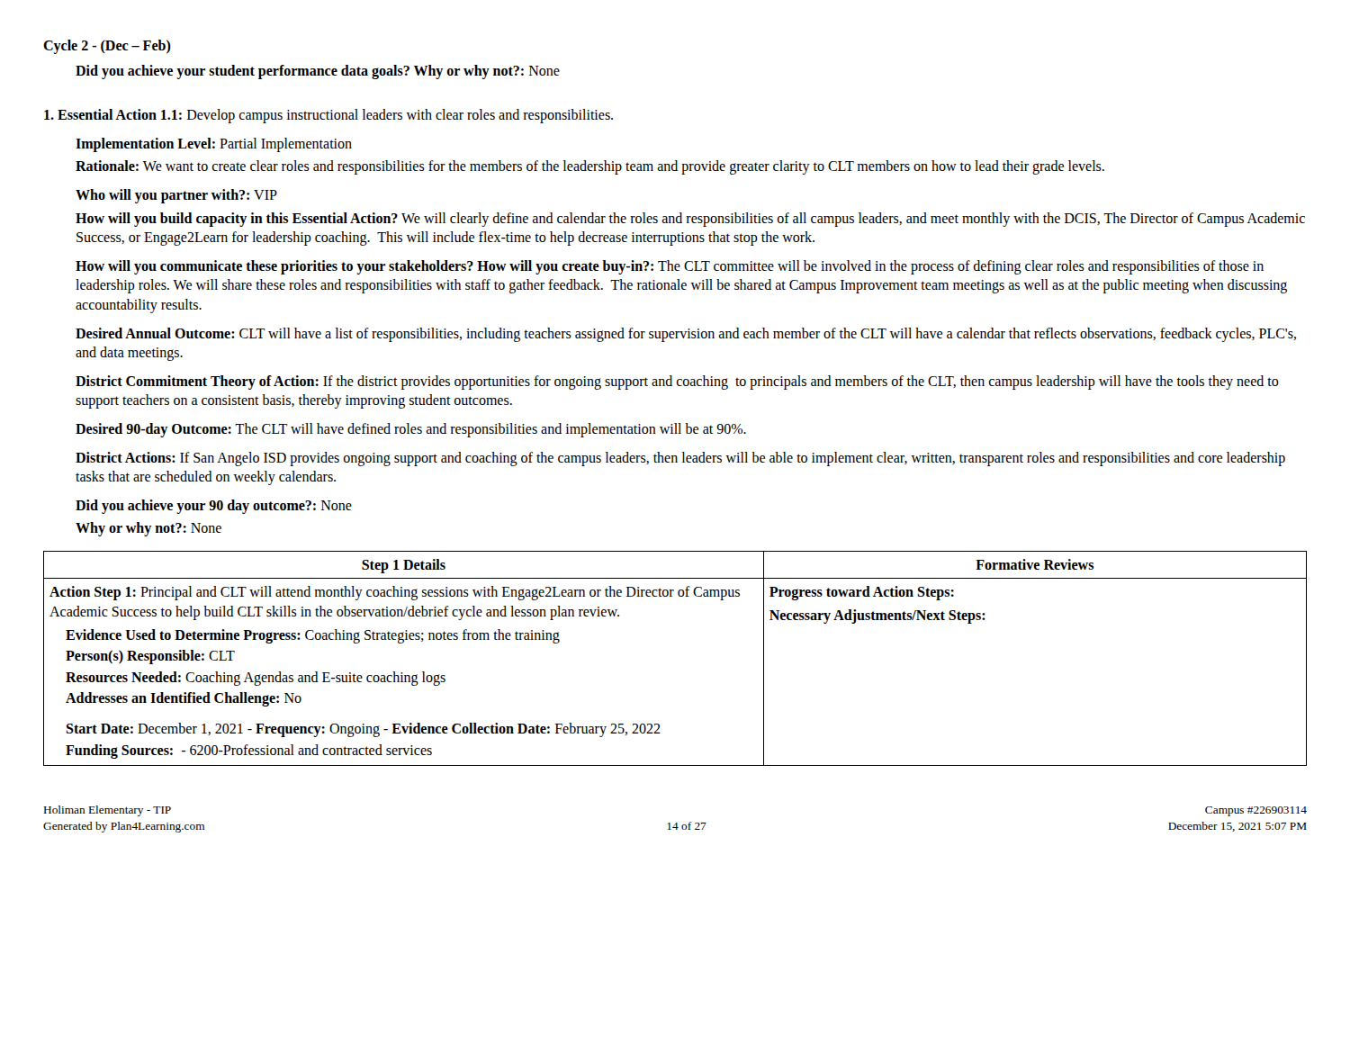Cycle 2 - (Dec – Feb)
Did you achieve your student performance data goals? Why or why not?: None
1. Essential Action 1.1: Develop campus instructional leaders with clear roles and responsibilities.
Implementation Level: Partial Implementation
Rationale: We want to create clear roles and responsibilities for the members of the leadership team and provide greater clarity to CLT members on how to lead their grade levels.
Who will you partner with?: VIP
How will you build capacity in this Essential Action? We will clearly define and calendar the roles and responsibilities of all campus leaders, and meet monthly with the DCIS, The Director of Campus Academic Success, or Engage2Learn for leadership coaching. This will include flex-time to help decrease interruptions that stop the work.
How will you communicate these priorities to your stakeholders? How will you create buy-in?: The CLT committee will be involved in the process of defining clear roles and responsibilities of those in leadership roles. We will share these roles and responsibilities with staff to gather feedback. The rationale will be shared at Campus Improvement team meetings as well as at the public meeting when discussing accountability results.
Desired Annual Outcome: CLT will have a list of responsibilities, including teachers assigned for supervision and each member of the CLT will have a calendar that reflects observations, feedback cycles, PLC's, and data meetings.
District Commitment Theory of Action: If the district provides opportunities for ongoing support and coaching to principals and members of the CLT, then campus leadership will have the tools they need to support teachers on a consistent basis, thereby improving student outcomes.
Desired 90-day Outcome: The CLT will have defined roles and responsibilities and implementation will be at 90%.
District Actions: If San Angelo ISD provides ongoing support and coaching of the campus leaders, then leaders will be able to implement clear, written, transparent roles and responsibilities and core leadership tasks that are scheduled on weekly calendars.
Did you achieve your 90 day outcome?: None
Why or why not?: None
| Step 1 Details | Formative Reviews |
| --- | --- |
| Action Step 1: Principal and CLT will attend monthly coaching sessions with Engage2Learn or the Director of Campus Academic Success to help build CLT skills in the observation/debrief cycle and lesson plan review. Evidence Used to Determine Progress: Coaching Strategies; notes from the training Person(s) Responsible: CLT Resources Needed: Coaching Agendas and E-suite coaching logs Addresses an Identified Challenge: No Start Date: December 1, 2021 - Frequency: Ongoing - Evidence Collection Date: February 25, 2022 Funding Sources: - 6200-Professional and contracted services | Progress toward Action Steps: Necessary Adjustments/Next Steps: |
Holiman Elementary - TIP
Generated by Plan4Learning.com
14 of 27
Campus #226903114
December 15, 2021 5:07 PM